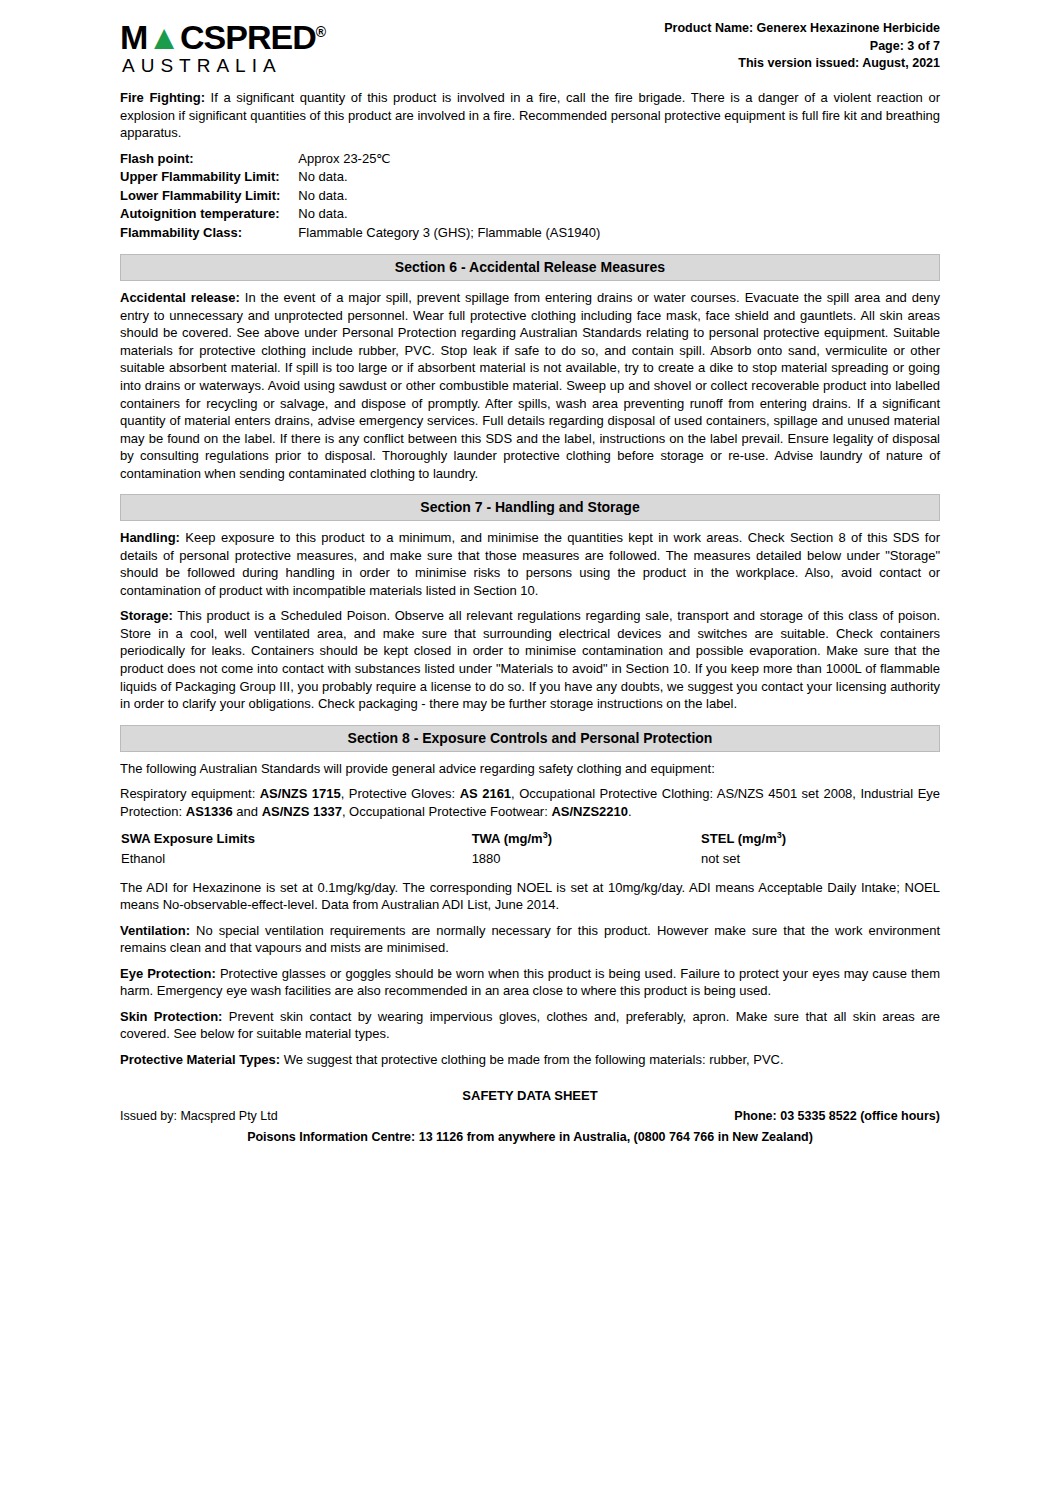M▲CSPRED®
AUSTRALIA
Product Name: Generex Hexazinone Herbicide
Page: 3 of 7
This version issued: August, 2021
Fire Fighting: If a significant quantity of this product is involved in a fire, call the fire brigade. There is a danger of a violent reaction or explosion if significant quantities of this product are involved in a fire. Recommended personal protective equipment is full fire kit and breathing apparatus.
| Flash point: | Approx 23-25℃ |
| Upper Flammability Limit: | No data. |
| Lower Flammability Limit: | No data. |
| Autoignition temperature: | No data. |
| Flammability Class: | Flammable Category 3 (GHS); Flammable (AS1940) |
Section 6 - Accidental Release Measures
Accidental release: In the event of a major spill, prevent spillage from entering drains or water courses. Evacuate the spill area and deny entry to unnecessary and unprotected personnel. Wear full protective clothing including face mask, face shield and gauntlets. All skin areas should be covered. See above under Personal Protection regarding Australian Standards relating to personal protective equipment. Suitable materials for protective clothing include rubber, PVC. Stop leak if safe to do so, and contain spill. Absorb onto sand, vermiculite or other suitable absorbent material. If spill is too large or if absorbent material is not available, try to create a dike to stop material spreading or going into drains or waterways. Avoid using sawdust or other combustible material. Sweep up and shovel or collect recoverable product into labelled containers for recycling or salvage, and dispose of promptly. After spills, wash area preventing runoff from entering drains. If a significant quantity of material enters drains, advise emergency services. Full details regarding disposal of used containers, spillage and unused material may be found on the label. If there is any conflict between this SDS and the label, instructions on the label prevail. Ensure legality of disposal by consulting regulations prior to disposal. Thoroughly launder protective clothing before storage or re-use. Advise laundry of nature of contamination when sending contaminated clothing to laundry.
Section 7 - Handling and Storage
Handling: Keep exposure to this product to a minimum, and minimise the quantities kept in work areas. Check Section 8 of this SDS for details of personal protective measures, and make sure that those measures are followed. The measures detailed below under "Storage" should be followed during handling in order to minimise risks to persons using the product in the workplace. Also, avoid contact or contamination of product with incompatible materials listed in Section 10.
Storage: This product is a Scheduled Poison. Observe all relevant regulations regarding sale, transport and storage of this class of poison. Store in a cool, well ventilated area, and make sure that surrounding electrical devices and switches are suitable. Check containers periodically for leaks. Containers should be kept closed in order to minimise contamination and possible evaporation. Make sure that the product does not come into contact with substances listed under "Materials to avoid" in Section 10. If you keep more than 1000L of flammable liquids of Packaging Group III, you probably require a license to do so. If you have any doubts, we suggest you contact your licensing authority in order to clarify your obligations. Check packaging - there may be further storage instructions on the label.
Section 8 - Exposure Controls and Personal Protection
The following Australian Standards will provide general advice regarding safety clothing and equipment:
Respiratory equipment: AS/NZS 1715, Protective Gloves: AS 2161, Occupational Protective Clothing: AS/NZS 4501 set 2008, Industrial Eye Protection: AS1336 and AS/NZS 1337, Occupational Protective Footwear: AS/NZS2210.
| SWA Exposure Limits | TWA (mg/m 3 ) | STEL (mg/m 3 ) |
| --- | --- | --- |
| Ethanol | 1880 | not set |
The ADI for Hexazinone is set at 0.1mg/kg/day. The corresponding NOEL is set at 10mg/kg/day. ADI means Acceptable Daily Intake; NOEL means No-observable-effect-level. Data from Australian ADI List, June 2014.
Ventilation: No special ventilation requirements are normally necessary for this product. However make sure that the work environment remains clean and that vapours and mists are minimised.
Eye Protection: Protective glasses or goggles should be worn when this product is being used. Failure to protect your eyes may cause them harm. Emergency eye wash facilities are also recommended in an area close to where this product is being used.
Skin Protection: Prevent skin contact by wearing impervious gloves, clothes and, preferably, apron. Make sure that all skin areas are covered. See below for suitable material types.
Protective Material Types: We suggest that protective clothing be made from the following materials: rubber, PVC.
SAFETY DATA SHEET
Issued by: Macspred Pty Ltd Phone: 03 5335 8522 (office hours)
Poisons Information Centre: 13 1126 from anywhere in Australia, (0800 764 766 in New Zealand)